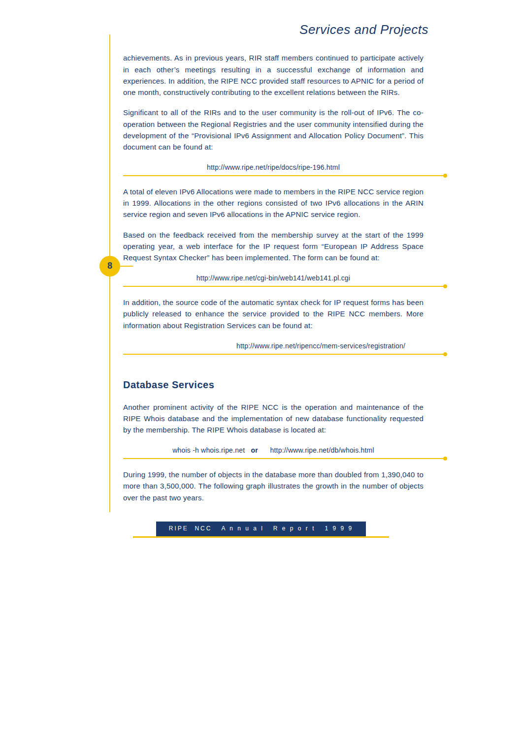8
Services and Projects
achievements. As in previous years, RIR staff members continued to participate actively in each other’s meetings resulting in a successful exchange of information and experiences. In addition, the RIPE NCC provided staff resources to APNIC for a period of one month, constructively contributing to the excellent relations between the RIRs.
Significant to all of the RIRs and to the user community is the roll-out of IPv6. The co-operation between the Regional Registries and the user community intensified during the development of the “Provisional IPv6 Assignment and Allocation Policy Document”. This document can be found at:
http://www.ripe.net/ripe/docs/ripe-196.html
A total of eleven IPv6 Allocations were made to members in the RIPE NCC service region in 1999. Allocations in the other regions consisted of two IPv6 allocations in the ARIN service region and seven IPv6 allocations in the APNIC service region.
Based on the feedback received from the membership survey at the start of the 1999 operating year, a web interface for the IP request form “European IP Address Space Request Syntax Checker” has been implemented. The form can be found at:
http://www.ripe.net/cgi-bin/web141/web141.pl.cgi
In addition, the source code of the automatic syntax check for IP request forms has been publicly released to enhance the service provided to the RIPE NCC members. More information about Registration Services can be found at:
http://www.ripe.net/ripencc/mem-services/registration/
Database Services
Another prominent activity of the RIPE NCC is the operation and maintenance of the RIPE Whois database and the implementation of new database functionality requested by the membership. The RIPE Whois database is located at:
whois -h whois.ripe.net or http://www.ripe.net/db/whois.html
During 1999, the number of objects in the database more than doubled from 1,390,040 to more than 3,500,000. The following graph illustrates the growth in the number of objects over the past two years.
RIPE NCC A n n u a l R e p o r t 1 9 9 9